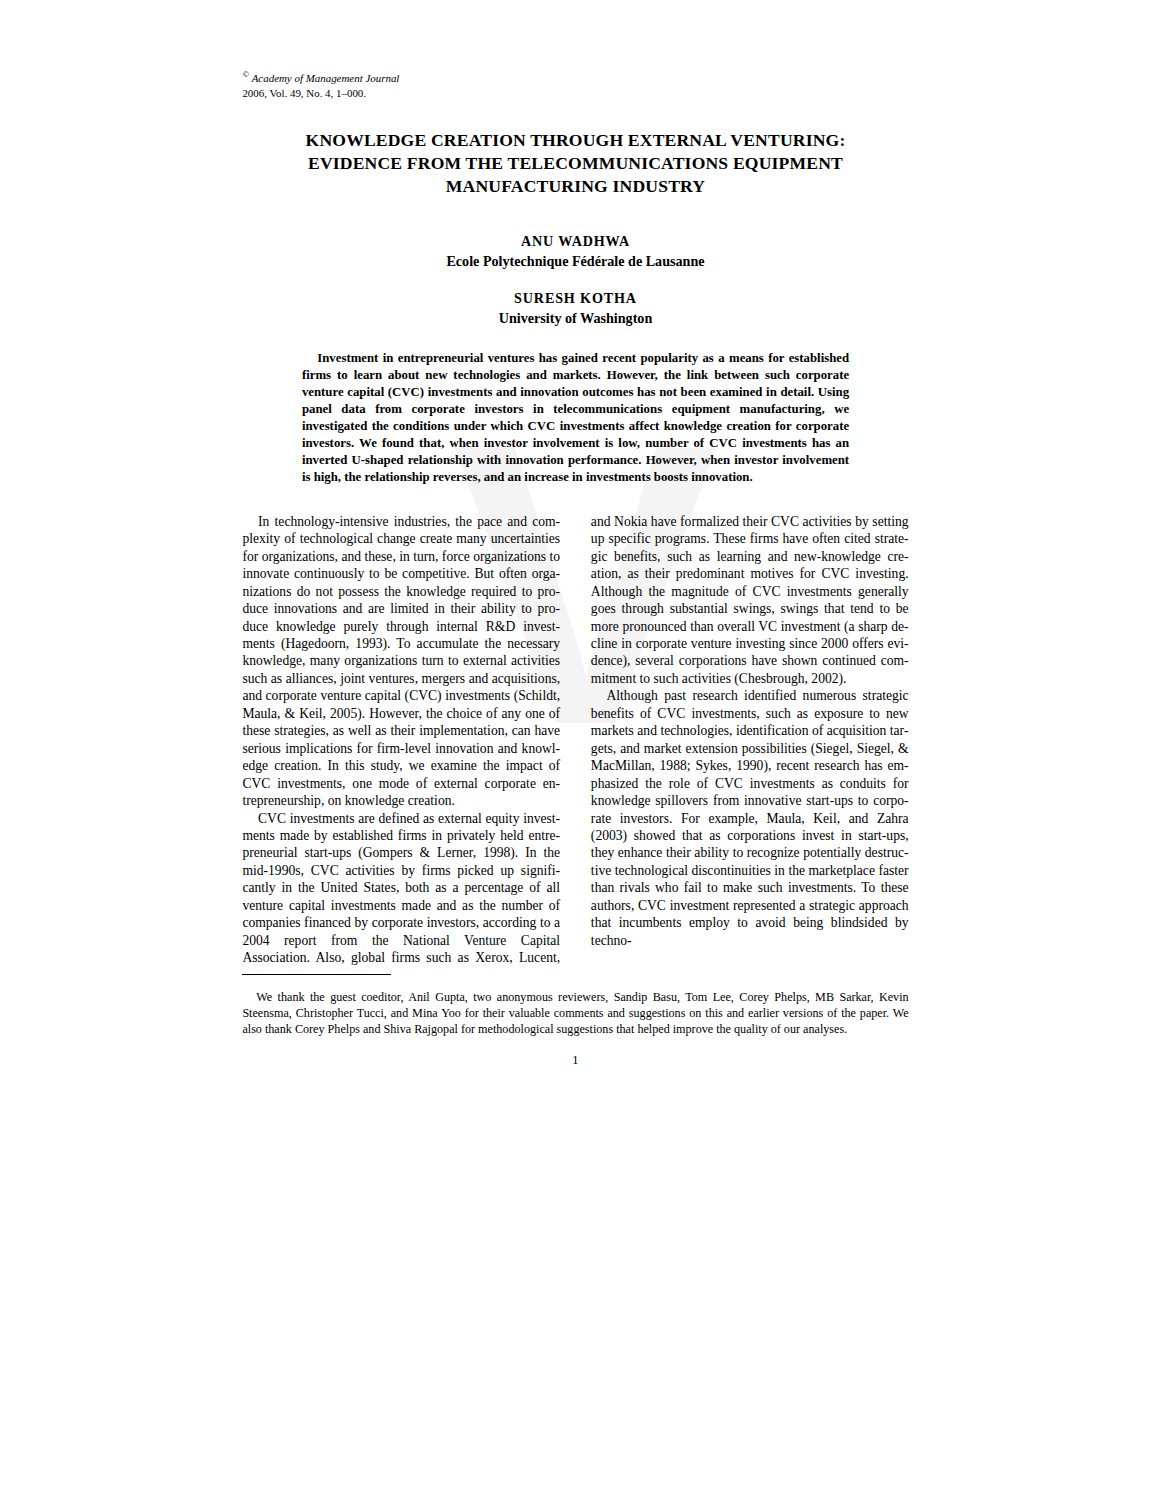V
© Academy of Management Journal
2006, Vol. 49, No. 4, 1–000.
Knowledge Creation Through External Venturing:
Evidence from the Telecommunications Equipment
Manufacturing Industry
Anu Wadhwa
Ecole Polytechnique Fédérale de Lausanne
Suresh Kotha
University of Washington
Investment in entrepreneurial ventures has gained recent popularity as a means for established firms to learn about new technologies and markets. However, the link between such corporate venture capital (CVC) investments and innovation outcomes has not been examined in detail. Using panel data from corporate investors in telecommunications equipment manufacturing, we investigated the conditions under which CVC investments affect knowledge creation for corporate investors. We found that, when investor involvement is low, number of CVC investments has an inverted U-shaped relationship with innovation performance. However, when investor involvement is high, the relationship reverses, and an increase in investments boosts innovation.
In technology-intensive industries, the pace and complexity of technological change create many uncertainties for organizations, and these, in turn, force organizations to innovate continuously to be competitive. But often organizations do not possess the knowledge required to produce innovations and are limited in their ability to produce knowledge purely through internal R&D investments (Hagedoorn, 1993). To accumulate the necessary knowledge, many organizations turn to external activities such as alliances, joint ventures, mergers and acquisitions, and corporate venture capital (CVC) investments (Schildt, Maula, & Keil, 2005). However, the choice of any one of these strategies, as well as their implementation, can have serious implications for firm-level innovation and knowledge creation. In this study, we examine the impact of CVC investments, one mode of external corporate entrepreneurship, on knowledge creation.
CVC investments are defined as external equity investments made by established firms in privately held entrepreneurial start-ups (Gompers & Lerner, 1998). In the mid-1990s, CVC activities by firms picked up significantly in the United States, both as a percentage of all venture capital investments made and as the number of companies financed by corporate investors, according to a 2004 report from the National Venture Capital Association. Also, global firms such as Xerox, Lucent, and Nokia have formalized their CVC activities by setting up specific programs. These firms have often cited strategic benefits, such as learning and new-knowledge creation, as their predominant motives for CVC investing. Although the magnitude of CVC investments generally goes through substantial swings, swings that tend to be more pronounced than overall VC investment (a sharp decline in corporate venture investing since 2000 offers evidence), several corporations have shown continued commitment to such activities (Chesbrough, 2002).
Although past research identified numerous strategic benefits of CVC investments, such as exposure to new markets and technologies, identification of acquisition targets, and market extension possibilities (Siegel, Siegel, & MacMillan, 1988; Sykes, 1990), recent research has emphasized the role of CVC investments as conduits for knowledge spillovers from innovative start-ups to corporate investors. For example, Maula, Keil, and Zahra (2003) showed that as corporations invest in start-ups, they enhance their ability to recognize potentially destructive technological discontinuities in the marketplace faster than rivals who fail to make such investments. To these authors, CVC investment represented a strategic approach that incumbents employ to avoid being blindsided by techno-
We thank the guest coeditor, Anil Gupta, two anonymous reviewers, Sandip Basu, Tom Lee, Corey Phelps, MB Sarkar, Kevin Steensma, Christopher Tucci, and Mina Yoo for their valuable comments and suggestions on this and earlier versions of the paper. We also thank Corey Phelps and Shiva Rajgopal for methodological suggestions that helped improve the quality of our analyses.
1